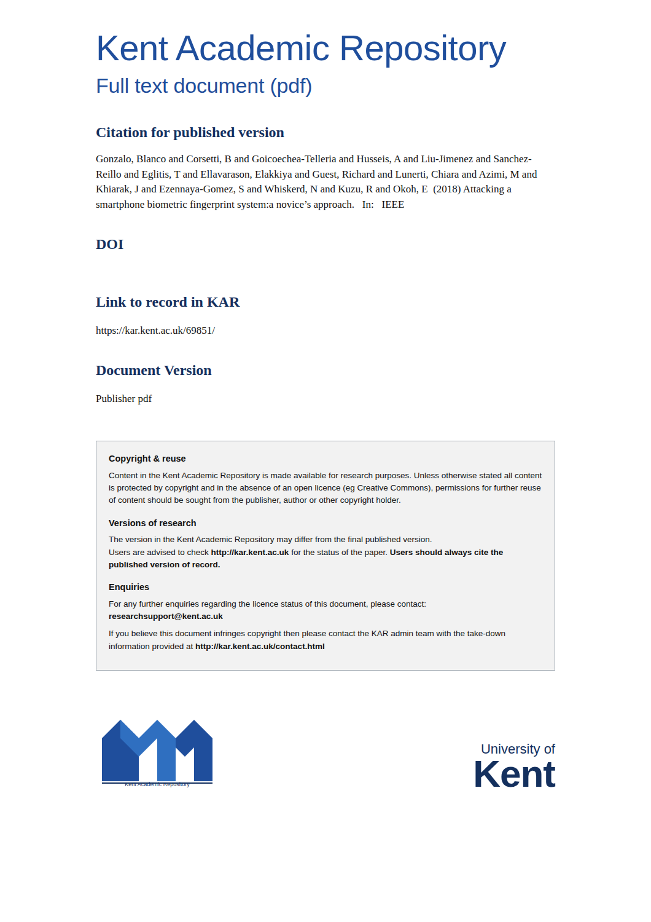Kent Academic Repository
Full text document (pdf)
Citation for published version
Gonzalo, Blanco and Corsetti, B and Goicoechea-Telleria and Husseis, A and Liu-Jimenez and Sanchez-Reillo and Eglitis, T and Ellavarason, Elakkiya and Guest, Richard and Lunerti, Chiara and Azimi, M and Khiarak, J and Ezennaya-Gomez, S and Whiskerd, N and Kuzu, R and Okoh, E (2018) Attacking a smartphone biometric fingerprint system:a novice’s approach. In: IEEE
DOI
Link to record in KAR
https://kar.kent.ac.uk/69851/
Document Version
Publisher pdf
Copyright & reuse
Content in the Kent Academic Repository is made available for research purposes. Unless otherwise stated all content is protected by copyright and in the absence of an open licence (eg Creative Commons), permissions for further reuse of content should be sought from the publisher, author or other copyright holder.
Versions of research
The version in the Kent Academic Repository may differ from the final published version.
Users are advised to check http://kar.kent.ac.uk for the status of the paper. Users should always cite the published version of record.
Enquiries
For any further enquiries regarding the licence status of this document, please contact:
researchsupport@kent.ac.uk
If you believe this document infringes copyright then please contact the KAR admin team with the take-down information provided at http://kar.kent.ac.uk/contact.html
Kent Academic Repository
University of
Kent